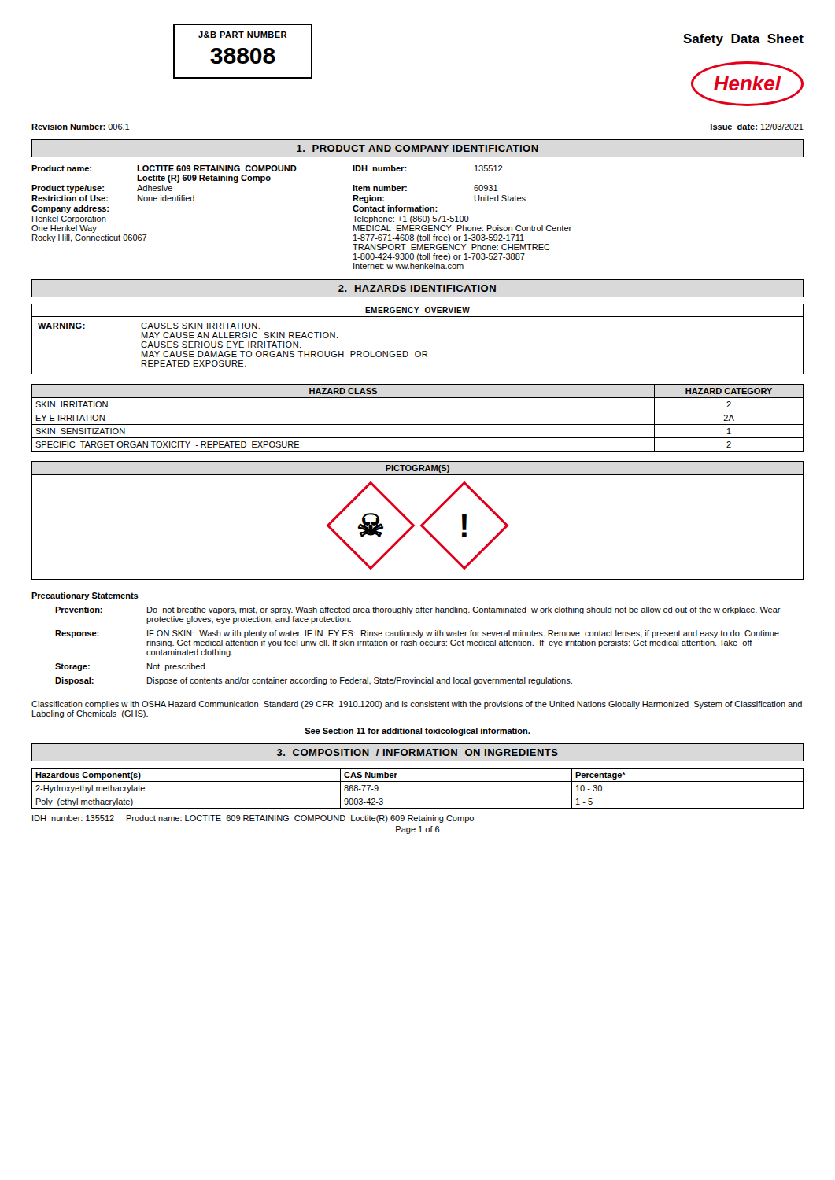J&B PART NUMBER
38808
Safety Data Sheet
Henkel
Revision Number: 006.1
Issue date: 12/03/2021
1. PRODUCT AND COMPANY IDENTIFICATION
| Product name: | LOCTITE 609 RETAINING COMPOUND Loctite (R) 609 Retaining Compo | IDH number: | 135512 |
| Product type/use: | Adhesive | Item number: | 60931 |
| Restriction of Use: | None identified | Region: | United States |
| Company address: | | Contact information: | |
| Henkel Corporation One Henkel Way Rocky Hill, Connecticut 06067 | Telephone: +1 (860) 571-5100 MEDICAL EMERGENCY Phone: Poison Control Center 1-877-671-4608 (toll free) or 1-303-592-1711 TRANSPORT EMERGENCY Phone: CHEMTREC 1-800-424-9300 (toll free) or 1-703-527-3887 Internet: w ww.henkelna.com |
2. HAZARDS IDENTIFICATION
EMERGENCY OVERVIEW
| WARNING : | CAUSES SKIN IRRITATION. MAY CAUSE AN ALLERGIC SKIN REACTION. CAUSES SERIOUS EYE IRRITATION. MAY CAUSE DAMAGE TO ORGANS THROUGH PROLONGED OR REPEATED EXPOSURE. |
| HAZARD CLASS | HAZARD CATEGORY |
| --- | --- |
| SKIN IRRITATION | 2 |
| EY E IRRITATION | 2A |
| SKIN SENSITIZATION | 1 |
| SPECIFIC TARGET ORGAN TOXICITY - REPEATED EXPOSURE | 2 |
PICTOGRAM(S)
☠ !
Precautionary Statements
| Prevention: | Do not breathe vapors, mist, or spray. Wash affected area thoroughly after handling. Contaminated w ork clothing should not be allow ed out of the w orkplace. Wear protective gloves, eye protection, and face protection. |
| Response: | IF ON SKIN: Wash w ith plenty of water. IF IN EY ES: Rinse cautiously w ith water for several minutes. Remove contact lenses, if present and easy to do. Continue rinsing. Get medical attention if you feel unw ell. If skin irritation or rash occurs: Get medical attention. If eye irritation persists: Get medical attention. Take off contaminated clothing. |
| Storage: | Not prescribed |
| Disposal: | Dispose of contents and/or container according to Federal, State/Provincial and local governmental regulations. |
Classification complies w ith OSHA Hazard Communication Standard (29 CFR 1910.1200) and is consistent with the provisions of the United Nations Globally Harmonized System of Classification and Labeling of Chemicals (GHS).
See Section 11 for additional toxicological information.
3. COMPOSITION / INFORMATION ON INGREDIENTS
| Hazardous Component(s) | CAS Number | Percentage* |
| --- | --- | --- |
| 2-Hydroxyethyl methacrylate | 868-77-9 | 10 - 30 |
| Poly (ethyl methacrylate) | 9003-42-3 | 1 - 5 |
IDH number: 135512
Product name: LOCTITE 609 RETAINING COMPOUND Loctite(R) 609 Retaining Compo
Page 1 of 6